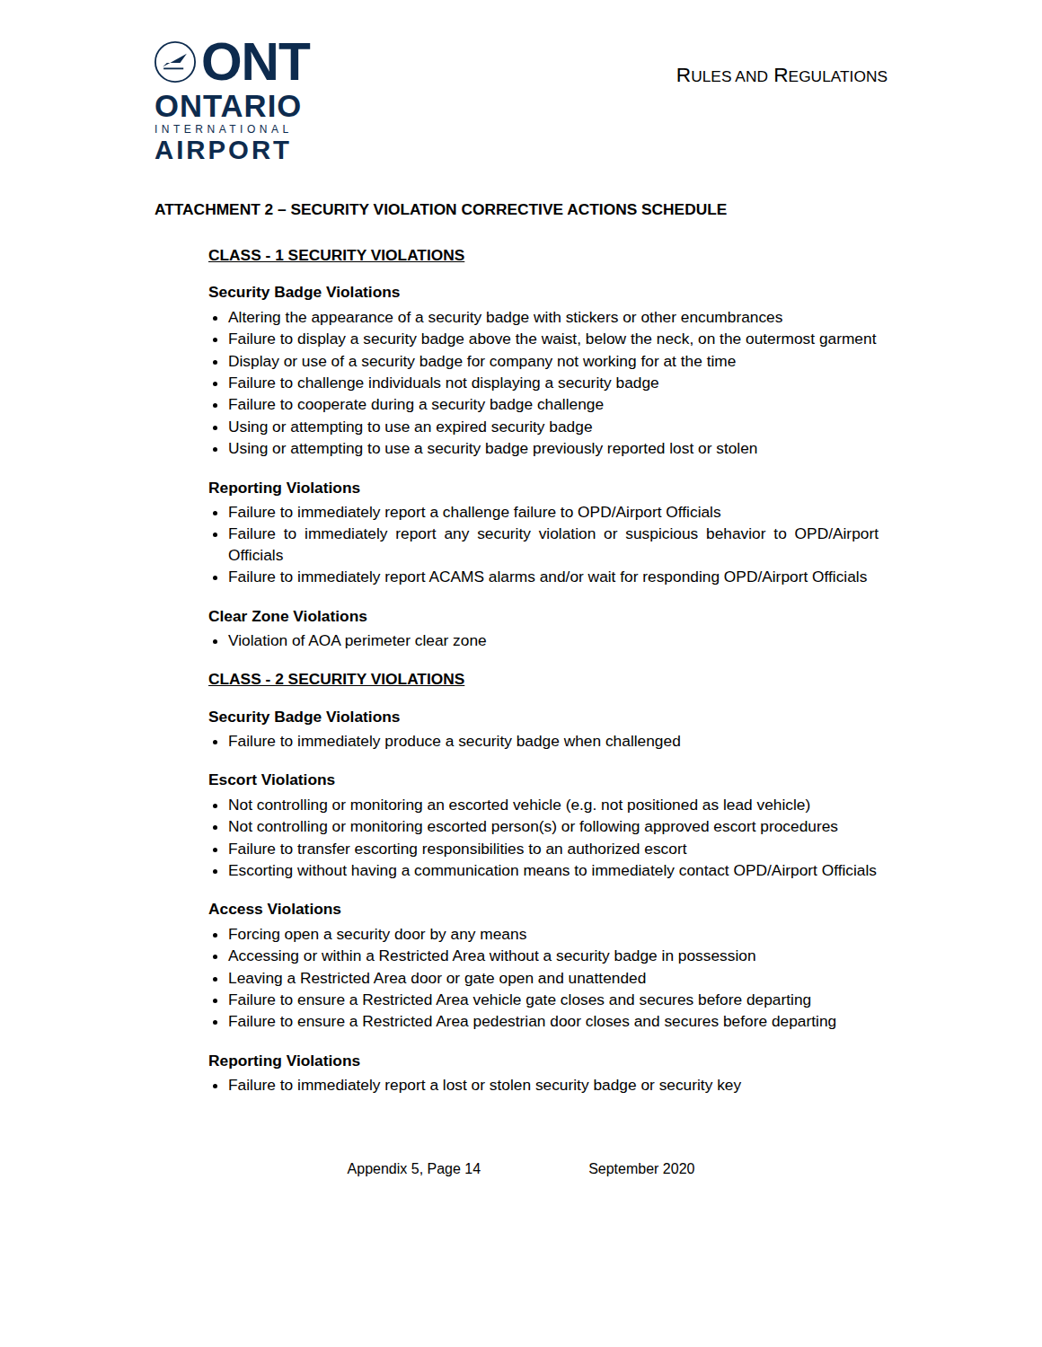ONT
ONTARIO
INTERNATIONAL
AIRPORT
RULES AND REGULATIONS
ATTACHMENT 2 – SECURITY VIOLATION CORRECTIVE ACTIONS SCHEDULE
CLASS - 1 SECURITY VIOLATIONS
Security Badge Violations
Altering the appearance of a security badge with stickers or other encumbrances
Failure to display a security badge above the waist, below the neck, on the outermost garment
Display or use of a security badge for company not working for at the time
Failure to challenge individuals not displaying a security badge
Failure to cooperate during a security badge challenge
Using or attempting to use an expired security badge
Using or attempting to use a security badge previously reported lost or stolen
Reporting Violations
Failure to immediately report a challenge failure to OPD/Airport Officials
Failure to immediately report any security violation or suspicious behavior to OPD/Airport Officials
Failure to immediately report ACAMS alarms and/or wait for responding OPD/Airport Officials
Clear Zone Violations
Violation of AOA perimeter clear zone
CLASS - 2 SECURITY VIOLATIONS
Security Badge Violations
Failure to immediately produce a security badge when challenged
Escort Violations
Not controlling or monitoring an escorted vehicle (e.g. not positioned as lead vehicle)
Not controlling or monitoring escorted person(s) or following approved escort procedures
Failure to transfer escorting responsibilities to an authorized escort
Escorting without having a communication means to immediately contact OPD/Airport Officials
Access Violations
Forcing open a security door by any means
Accessing or within a Restricted Area without a security badge in possession
Leaving a Restricted Area door or gate open and unattended
Failure to ensure a Restricted Area vehicle gate closes and secures before departing
Failure to ensure a Restricted Area pedestrian door closes and secures before departing
Reporting Violations
Failure to immediately report a lost or stolen security badge or security key
Appendix 5, Page 14
September 2020